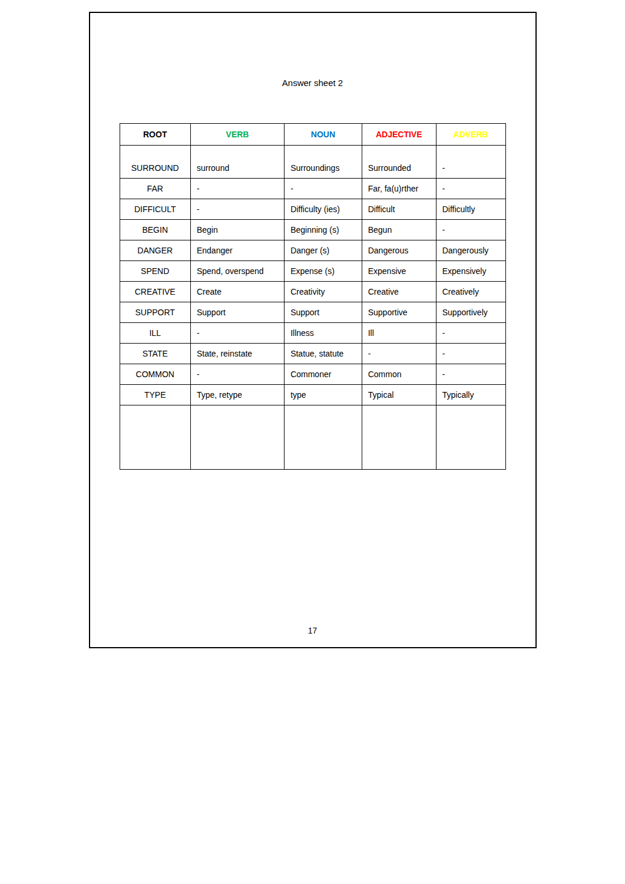Answer sheet 2
| ROOT | VERB | NOUN | ADJECTIVE | ADVERB |
| --- | --- | --- | --- | --- |
| SURROUND | surround | Surroundings | Surrounded | - |
| FAR | - | - | Far, fa(u)rther | - |
| DIFFICULT | - | Difficulty (ies) | Difficult | Difficultly |
| BEGIN | Begin | Beginning (s) | Begun | - |
| DANGER | Endanger | Danger (s) | Dangerous | Dangerously |
| SPEND | Spend, overspend | Expense (s) | Expensive | Expensively |
| CREATIVE | Create | Creativity | Creative | Creatively |
| SUPPORT | Support | Support | Supportive | Supportively |
| ILL | - | Illness | Ill | - |
| STATE | State, reinstate | Statue, statute | - | - |
| COMMON | - | Commoner | Common | - |
| TYPE | Type, retype | type | Typical | Typically |
17